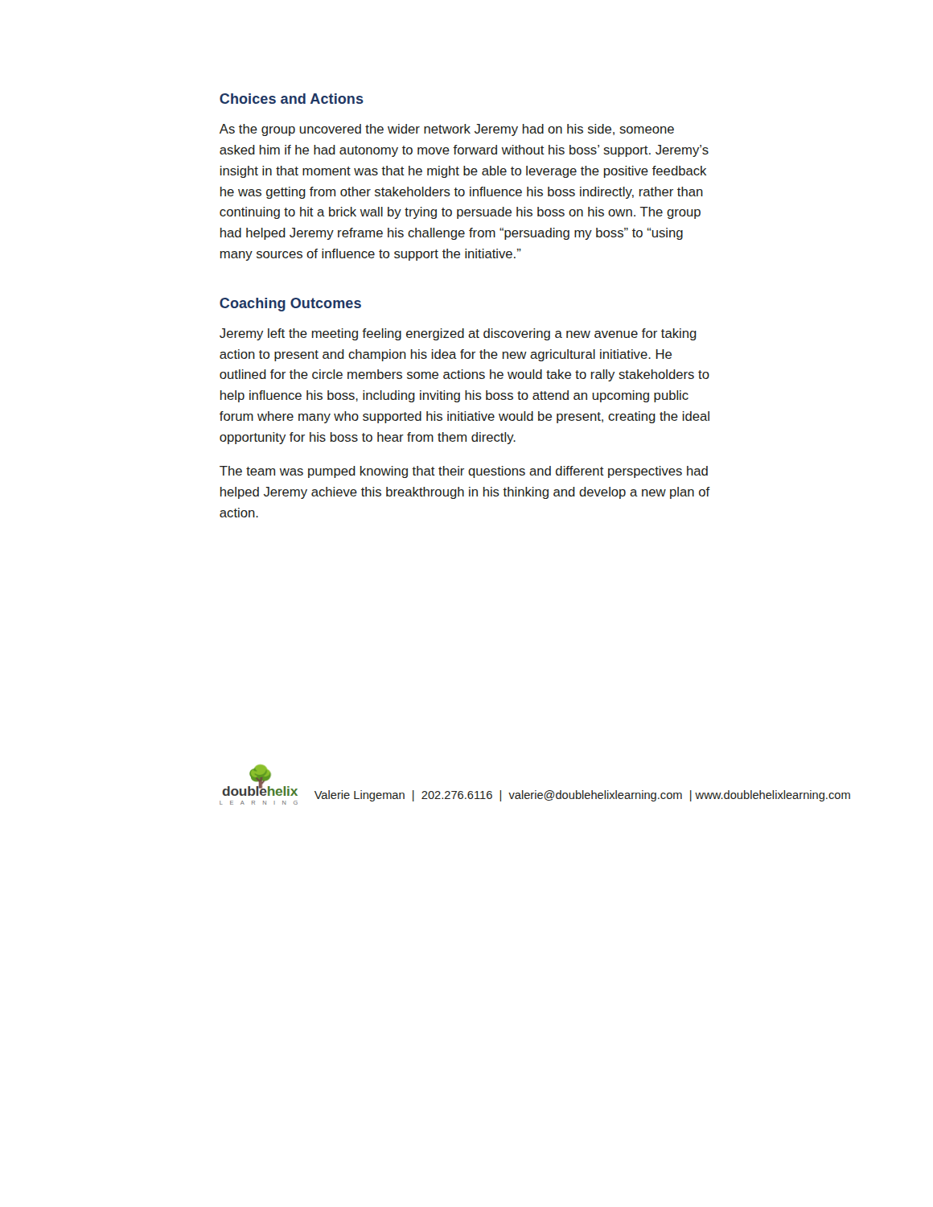Choices and Actions
As the group uncovered the wider network Jeremy had on his side, someone asked him if he had autonomy to move forward without his boss’ support. Jeremy’s insight in that moment was that he might be able to leverage the positive feedback he was getting from other stakeholders to influence his boss indirectly, rather than continuing to hit a brick wall by trying to persuade his boss on his own. The group had helped Jeremy reframe his challenge from “persuading my boss” to “using many sources of influence to support the initiative.”
Coaching Outcomes
Jeremy left the meeting feeling energized at discovering a new avenue for taking action to present and champion his idea for the new agricultural initiative. He outlined for the circle members some actions he would take to rally stakeholders to help influence his boss, including inviting his boss to attend an upcoming public forum where many who supported his initiative would be present, creating the ideal opportunity for his boss to hear from them directly.
The team was pumped knowing that their questions and different perspectives had helped Jeremy achieve this breakthrough in his thinking and develop a new plan of action.
🌳 double helix L E A R N I N G
Valerie Lingeman | 202.276.6116 | valerie@doublehelixlearning.com | www.doublehelixlearning.com